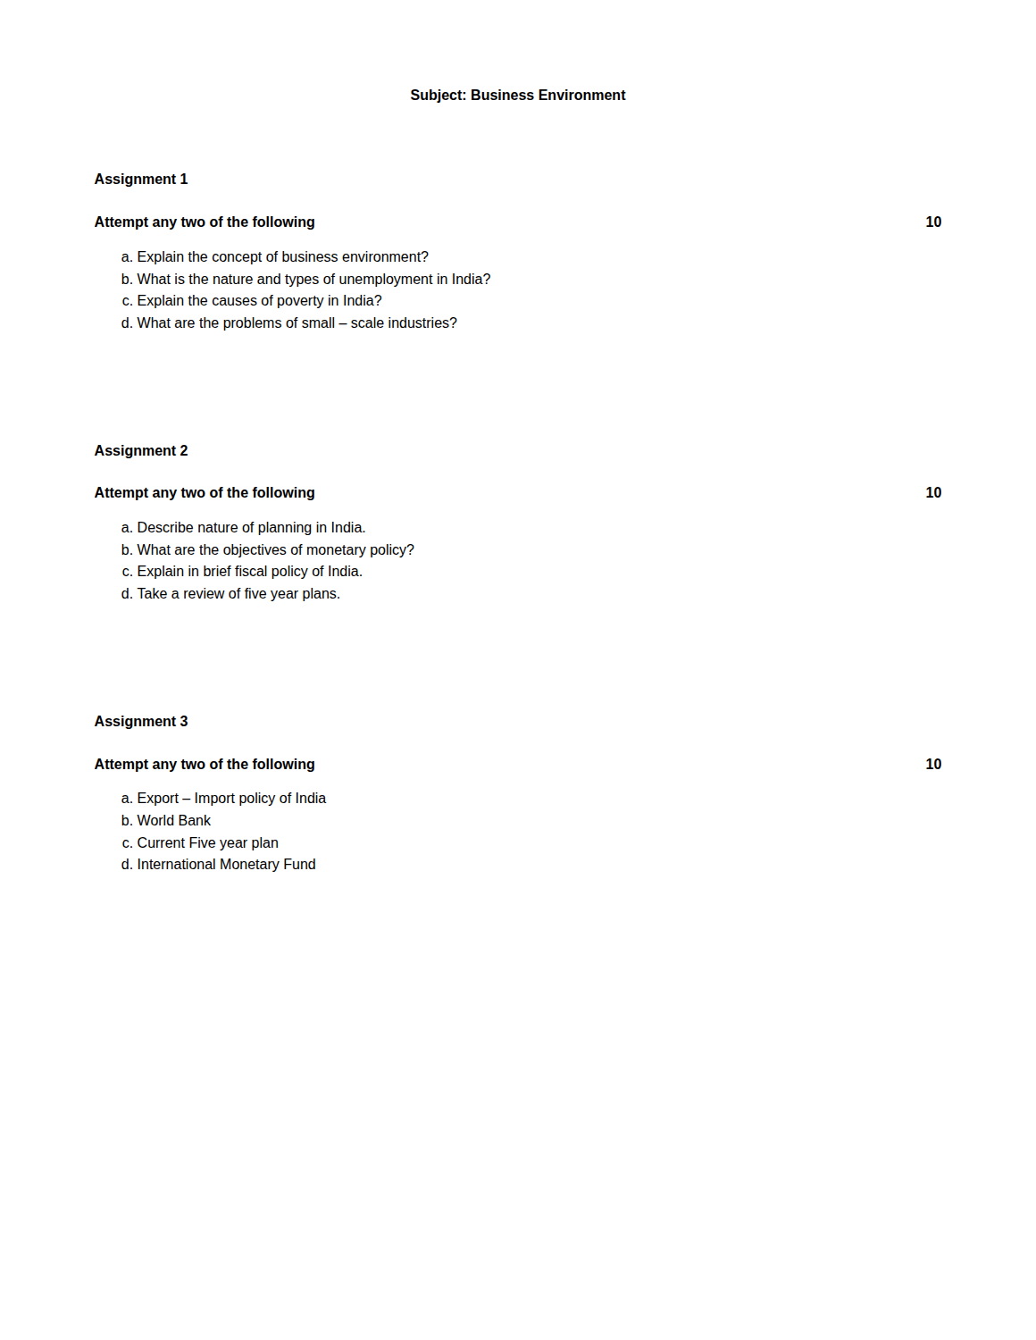Subject: Business Environment
Assignment 1
Attempt any two of the following 10
Explain the concept of business environment?
What is the nature and types of unemployment in India?
Explain the causes of poverty in India?
What are the problems of small – scale industries?
Assignment 2
Attempt any two of the following 10
Describe nature of planning in India.
What are the objectives of monetary policy?
Explain in brief fiscal policy of India.
Take a review of five year plans.
Assignment 3
Attempt any two of the following 10
Export – Import policy of India
World Bank
Current Five year plan
International Monetary Fund